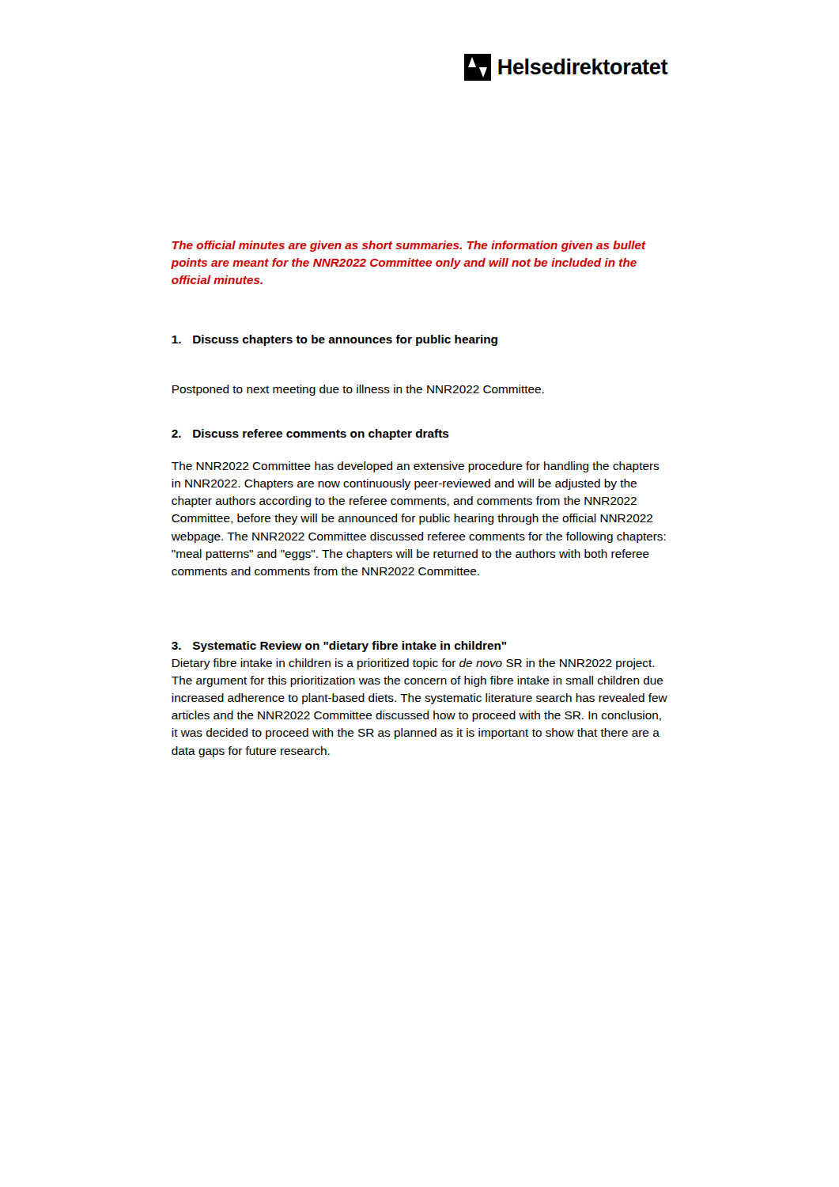Helsedirektoratet
The official minutes are given as short summaries. The information given as bullet points are meant for the NNR2022 Committee only and will not be included in the official minutes.
Discuss chapters to be announces for public hearing
Postponed to next meeting due to illness in the NNR2022 Committee.
Discuss referee comments on chapter drafts
The NNR2022 Committee has developed an extensive procedure for handling the chapters in NNR2022. Chapters are now continuously peer-reviewed and will be adjusted by the chapter authors according to the referee comments, and comments from the NNR2022 Committee, before they will be announced for public hearing through the official NNR2022 webpage. The NNR2022 Committee discussed referee comments for the following chapters: "meal patterns" and "eggs". The chapters will be returned to the authors with both referee comments and comments from the NNR2022 Committee.
Systematic Review on "dietary fibre intake in children"
Dietary fibre intake in children is a prioritized topic for de novo SR in the NNR2022 project. The argument for this prioritization was the concern of high fibre intake in small children due increased adherence to plant-based diets. The systematic literature search has revealed few articles and the NNR2022 Committee discussed how to proceed with the SR. In conclusion, it was decided to proceed with the SR as planned as it is important to show that there are a data gaps for future research.